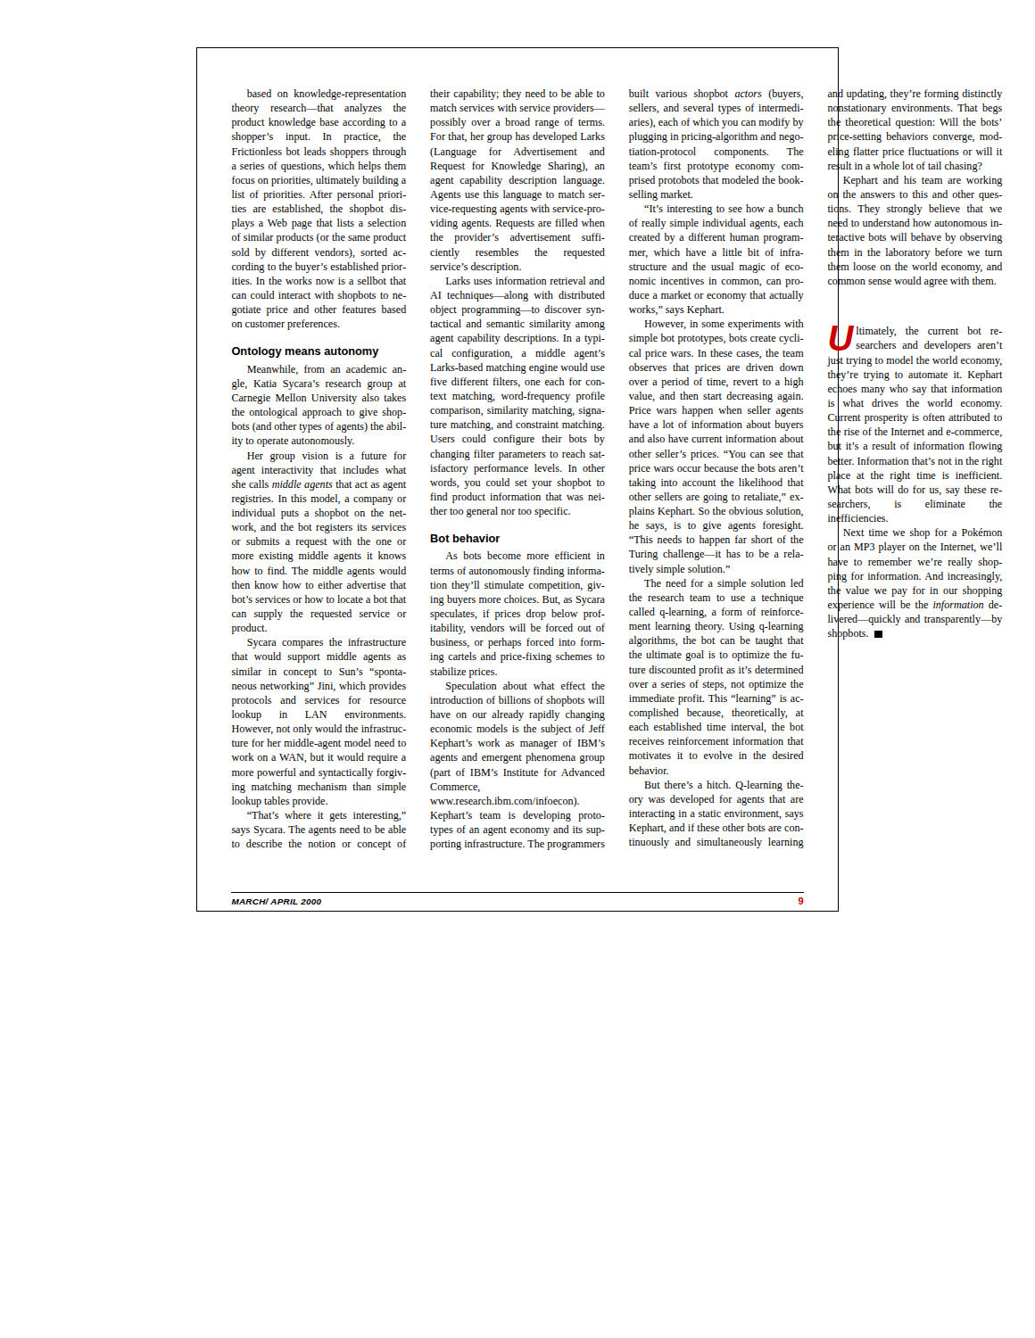based on knowledge-representation theory research—that analyzes the product knowledge base according to a shopper’s input. In practice, the Frictionless bot leads shoppers through a series of questions, which helps them focus on priorities, ultimately building a list of priorities. After personal priorities are established, the shopbot displays a Web page that lists a selection of similar products (or the same product sold by different vendors), sorted according to the buyer’s established priorities. In the works now is a sellbot that can could interact with shopbots to negotiate price and other features based on customer preferences.
Ontology means autonomy
Meanwhile, from an academic angle, Katia Sycara’s research group at Carnegie Mellon University also takes the ontological approach to give shopbots (and other types of agents) the ability to operate autonomously.
Her group vision is a future for agent interactivity that includes what she calls middle agents that act as agent registries. In this model, a company or individual puts a shopbot on the network, and the bot registers its services or submits a request with the one or more existing middle agents it knows how to find. The middle agents would then know how to either advertise that bot’s services or how to locate a bot that can supply the requested service or product.
Sycara compares the infrastructure that would support middle agents as similar in concept to Sun’s “spontaneous networking” Jini, which provides protocols and services for resource lookup in LAN environments. However, not only would the infrastructure for her middle-agent model need to work on a WAN, but it would require a more powerful and syntactically forgiving matching mechanism than simple lookup tables provide.
“That’s where it gets interesting,” says Sycara. The agents need to be able to describe the notion or concept of their capability; they need to be able to match services with service providers—possibly over a broad range of terms. For that, her group has developed Larks (Language for Advertisement and Request for Knowledge Sharing), an agent capability description language. Agents use this language to match service-requesting agents with service-providing agents. Requests are filled when the provider’s advertisement sufficiently resembles the requested service’s description.
Larks uses information retrieval and AI techniques—along with distributed object programming—to discover syntactical and semantic similarity among agent capability descriptions. In a typical configuration, a middle agent’s Larks-based matching engine would use five different filters, one each for context matching, word-frequency profile comparison, similarity matching, signature matching, and constraint matching. Users could configure their bots by changing filter parameters to reach satisfactory performance levels. In other words, you could set your shopbot to find product information that was neither too general nor too specific.
Bot behavior
As bots become more efficient in terms of autonomously finding information they’ll stimulate competition, giving buyers more choices. But, as Sycara speculates, if prices drop below profitability, vendors will be forced out of business, or perhaps forced into forming cartels and price-fixing schemes to stabilize prices.
Speculation about what effect the introduction of billions of shopbots will have on our already rapidly changing economic models is the subject of Jeff Kephart’s work as manager of IBM’s agents and emergent phenomena group (part of IBM’s Institute for Advanced Commerce, www.research.ibm.com/infoecon). Kephart’s team is developing prototypes of an agent economy and its supporting infrastructure. The programmers built various shopbot actors (buyers, sellers, and several types of intermediaries), each of which you can modify by plugging in pricing-algorithm and negotiation-protocol components. The team’s first prototype economy comprised protobots that modeled the book-selling market.
“It’s interesting to see how a bunch of really simple individual agents, each created by a different human programmer, which have a little bit of infrastructure and the usual magic of economic incentives in common, can produce a market or economy that actually works,” says Kephart.
However, in some experiments with simple bot prototypes, bots create cyclical price wars. In these cases, the team observes that prices are driven down over a period of time, revert to a high value, and then start decreasing again. Price wars happen when seller agents have a lot of information about buyers and also have current information about other seller’s prices. “You can see that price wars occur because the bots aren’t taking into account the likelihood that other sellers are going to retaliate,” explains Kephart. So the obvious solution, he says, is to give agents foresight. “This needs to happen far short of the Turing challenge—it has to be a relatively simple solution.”
The need for a simple solution led the research team to use a technique called q-learning, a form of reinforcement learning theory. Using q-learning algorithms, the bot can be taught that the ultimate goal is to optimize the future discounted profit as it’s determined over a series of steps, not optimize the immediate profit. This “learning” is accomplished because, theoretically, at each established time interval, the bot receives reinforcement information that motivates it to evolve in the desired behavior.
But there’s a hitch. Q-learning theory was developed for agents that are interacting in a static environment, says Kephart, and if these other bots are continuously and simultaneously learning and updating, they’re forming distinctly nonstationary environments. That begs the theoretical question: Will the bots’ price-setting behaviors converge, modeling flatter price fluctuations or will it result in a whole lot of tail chasing?
Kephart and his team are working on the answers to this and other questions. They strongly believe that we need to understand how autonomous interactive bots will behave by observing them in the laboratory before we turn them loose on the world economy, and common sense would agree with them.
Ultimately, the current bot researchers and developers aren’t just trying to model the world economy, they’re trying to automate it. Kephart echoes many who say that information is what drives the world economy. Current prosperity is often attributed to the rise of the Internet and e-commerce, but it’s a result of information flowing better. Information that’s not in the right place at the right time is inefficient. What bots will do for us, say these researchers, is eliminate the inefficiencies.
Next time we shop for a Pokémon or an MP3 player on the Internet, we’ll have to remember we’re really shopping for information. And increasingly, the value we pay for in our shopping experience will be the information delivered—quickly and transparently—by shopbots.
MARCH/ APRIL 2000 9